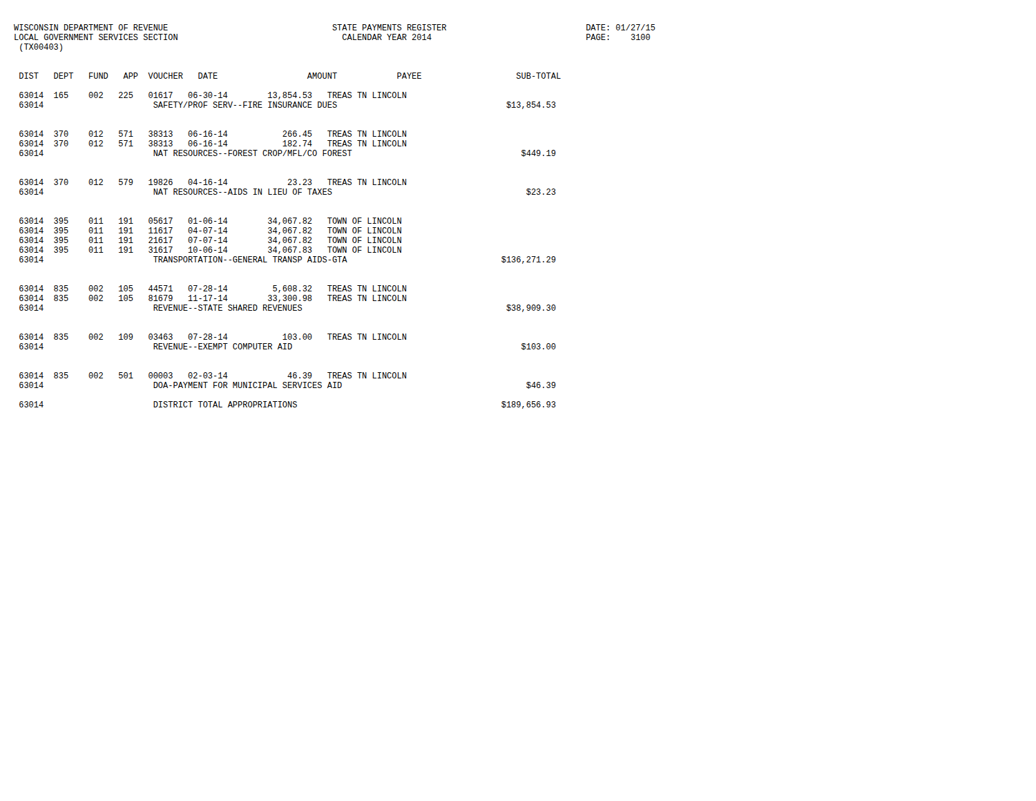WISCONSIN DEPARTMENT OF REVENUE STATE PAYMENTS REGISTER DATE: 01/27/15 LOCAL GOVERNMENT SERVICES SECTION CALENDAR YEAR 2014 PAGE: 3100 (TX00403) DIST DEPT FUND APP VOUCHER DATE AMOUNT PAYEE SUB-TOTAL 63014 165 002 225 01617 06-30-14 13,854.53 TREAS TN LINCOLN 63014 SAFETY/PROF SERV--FIRE INSURANCE DUES $13,854.53 63014 370 012 571 38313 06-16-14 266.45 TREAS TN LINCOLN 63014 370 012 571 38313 06-16-14 182.74 TREAS TN LINCOLN 63014 NAT RESOURCES--FOREST CROP/MFL/CO FOREST $449.19 63014 370 012 579 19826 04-16-14 23.23 TREAS TN LINCOLN 63014 NAT RESOURCES--AIDS IN LIEU OF TAXES $23.23 63014 395 011 191 05617 01-06-14 34,067.82 TOWN OF LINCOLN 63014 395 011 191 11617 04-07-14 34,067.82 TOWN OF LINCOLN 63014 395 011 191 21617 07-07-14 34,067.82 TOWN OF LINCOLN 63014 395 011 191 31617 10-06-14 34,067.83 TOWN OF LINCOLN 63014 TRANSPORTATION--GENERAL TRANSP AIDS-GTA $136,271.29 63014 835 002 105 44571 07-28-14 5,608.32 TREAS TN LINCOLN 63014 835 002 105 81679 11-17-14 33,300.98 TREAS TN LINCOLN 63014 REVENUE--STATE SHARED REVENUES $38,909.30 63014 835 002 109 03463 07-28-14 103.00 TREAS TN LINCOLN 63014 REVENUE--EXEMPT COMPUTER AID $103.00 63014 835 002 501 00003 02-03-14 46.39 TREAS TN LINCOLN 63014 DOA-PAYMENT FOR MUNICIPAL SERVICES AID $46.39 63014 DISTRICT TOTAL APPROPRIATIONS $189,656.93